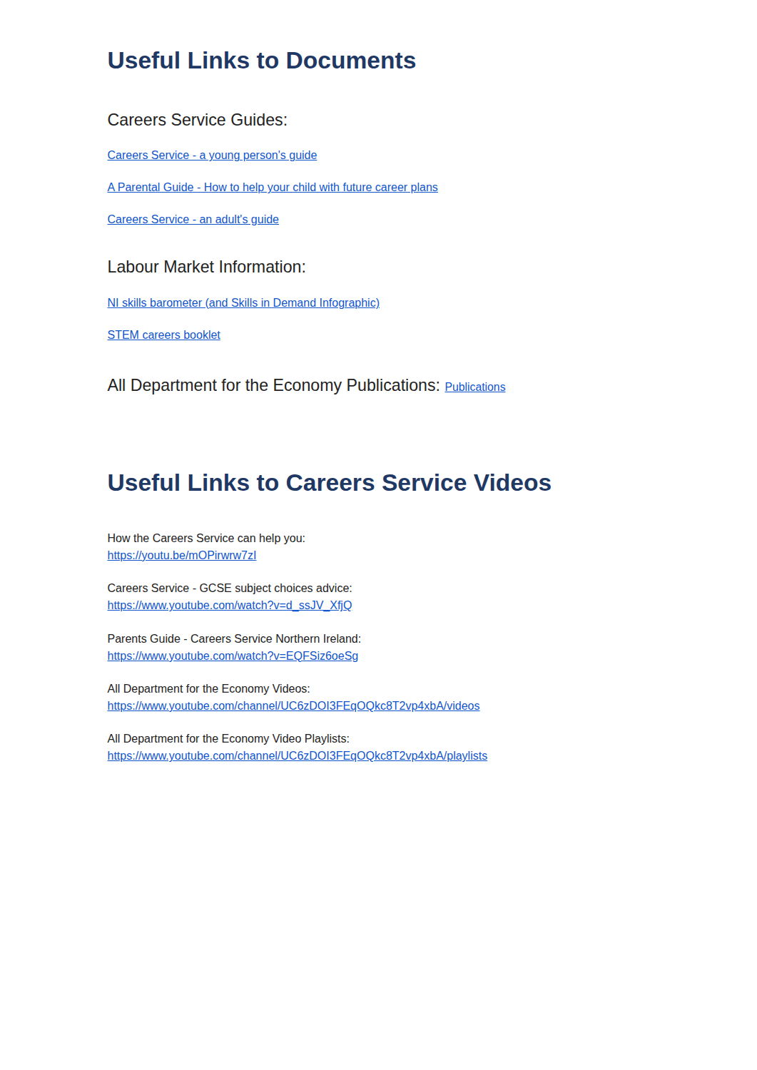Useful Links to Documents
Careers Service Guides:
Careers Service - a young person's guide
A Parental Guide - How to help your child with future career plans
Careers Service - an adult's guide
Labour Market Information:
NI skills barometer (and Skills in Demand Infographic)
STEM careers booklet
All Department for the Economy Publications: Publications
Useful Links to Careers Service Videos
How the Careers Service can help you: https://youtu.be/mOPirwrw7zI
Careers Service - GCSE subject choices advice: https://www.youtube.com/watch?v=d_ssJV_XfjQ
Parents Guide - Careers Service Northern Ireland: https://www.youtube.com/watch?v=EQFSiz6oeSg
All Department for the Economy Videos: https://www.youtube.com/channel/UC6zDOI3FEqOQkc8T2vp4xbA/videos
All Department for the Economy Video Playlists: https://www.youtube.com/channel/UC6zDOI3FEqOQkc8T2vp4xbA/playlists